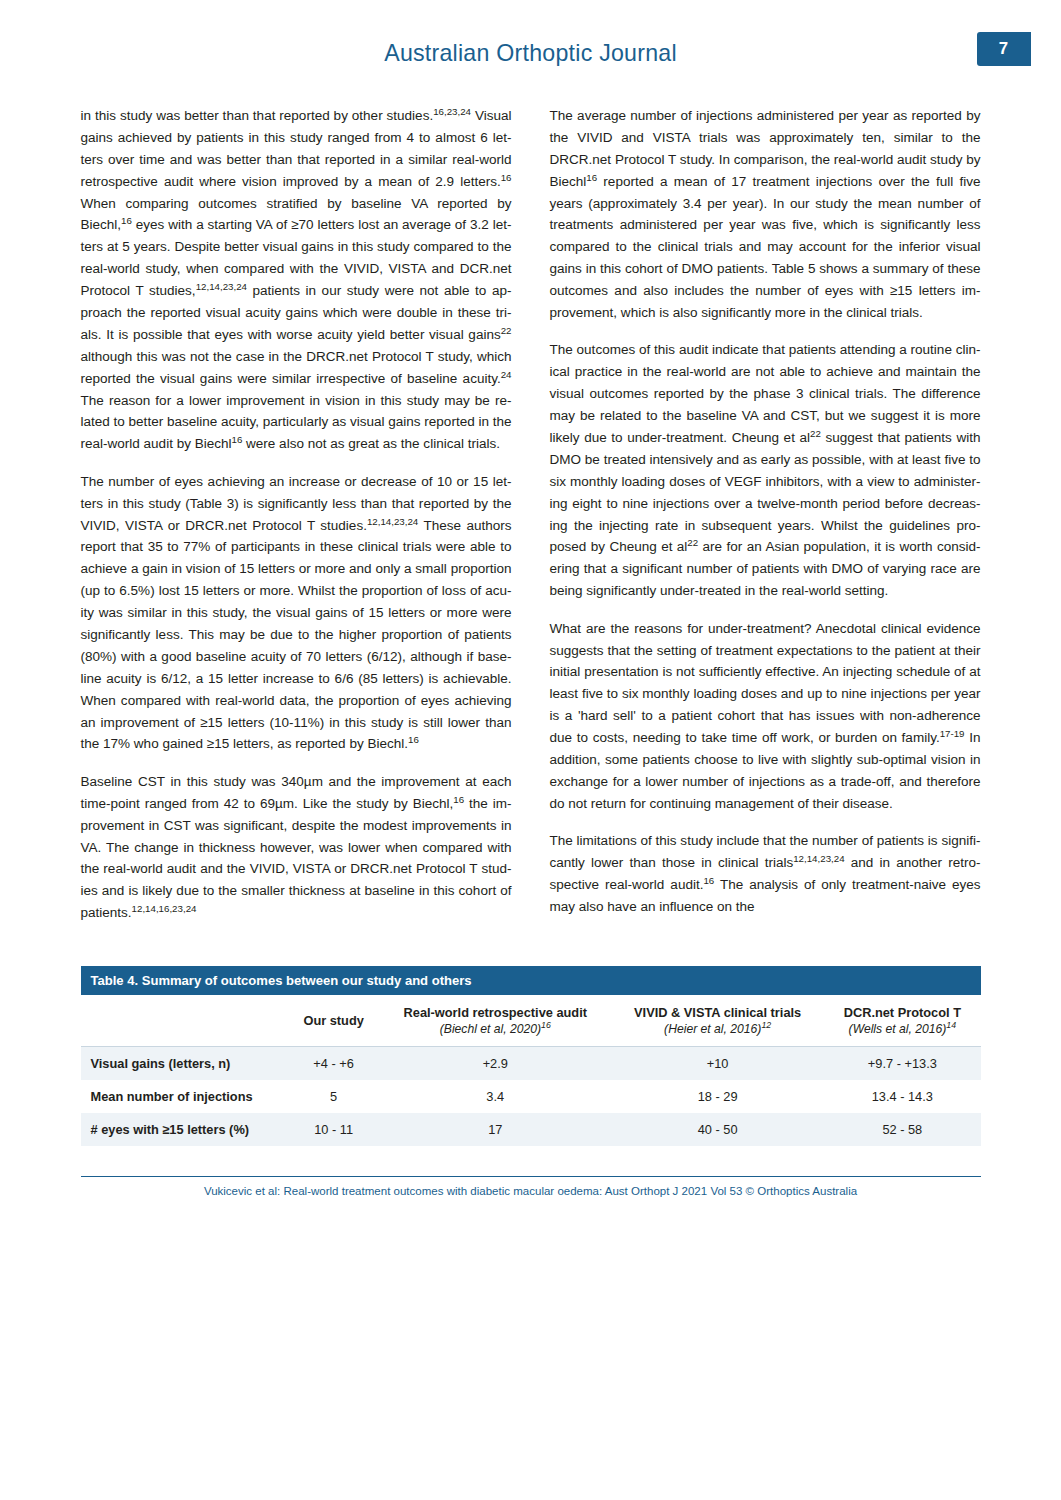Australian Orthoptic Journal
7
in this study was better than that reported by other studies.16,23,24 Visual gains achieved by patients in this study ranged from 4 to almost 6 letters over time and was better than that reported in a similar real-world retrospective audit where vision improved by a mean of 2.9 letters.16 When comparing outcomes stratified by baseline VA reported by Biechl,16 eyes with a starting VA of ≥70 letters lost an average of 3.2 letters at 5 years. Despite better visual gains in this study compared to the real-world study, when compared with the VIVID, VISTA and DCR.net Protocol T studies,12,14,23,24 patients in our study were not able to approach the reported visual acuity gains which were double in these trials. It is possible that eyes with worse acuity yield better visual gains22 although this was not the case in the DRCR.net Protocol T study, which reported the visual gains were similar irrespective of baseline acuity.24 The reason for a lower improvement in vision in this study may be related to better baseline acuity, particularly as visual gains reported in the real-world audit by Biechl16 were also not as great as the clinical trials.
The number of eyes achieving an increase or decrease of 10 or 15 letters in this study (Table 3) is significantly less than that reported by the VIVID, VISTA or DRCR.net Protocol T studies.12,14,23,24 These authors report that 35 to 77% of participants in these clinical trials were able to achieve a gain in vision of 15 letters or more and only a small proportion (up to 6.5%) lost 15 letters or more. Whilst the proportion of loss of acuity was similar in this study, the visual gains of 15 letters or more were significantly less. This may be due to the higher proportion of patients (80%) with a good baseline acuity of 70 letters (6/12), although if baseline acuity is 6/12, a 15 letter increase to 6/6 (85 letters) is achievable. When compared with real-world data, the proportion of eyes achieving an improvement of ≥15 letters (10-11%) in this study is still lower than the 17% who gained ≥15 letters, as reported by Biechl.16
Baseline CST in this study was 340µm and the improvement at each time-point ranged from 42 to 69µm. Like the study by Biechl,16 the improvement in CST was significant, despite the modest improvements in VA. The change in thickness however, was lower when compared with the real-world audit and the VIVID, VISTA or DRCR.net Protocol T studies and is likely due to the smaller thickness at baseline in this cohort of patients.12,14,16,23,24
The average number of injections administered per year as reported by the VIVID and VISTA trials was approximately ten, similar to the DRCR.net Protocol T study. In comparison, the real-world audit study by Biechl16 reported a mean of 17 treatment injections over the full five years (approximately 3.4 per year). In our study the mean number of treatments administered per year was five, which is significantly less compared to the clinical trials and may account for the inferior visual gains in this cohort of DMO patients. Table 5 shows a summary of these outcomes and also includes the number of eyes with ≥15 letters improvement, which is also significantly more in the clinical trials.
The outcomes of this audit indicate that patients attending a routine clinical practice in the real-world are not able to achieve and maintain the visual outcomes reported by the phase 3 clinical trials. The difference may be related to the baseline VA and CST, but we suggest it is more likely due to under-treatment. Cheung et al22 suggest that patients with DMO be treated intensively and as early as possible, with at least five to six monthly loading doses of VEGF inhibitors, with a view to administering eight to nine injections over a twelve-month period before decreasing the injecting rate in subsequent years. Whilst the guidelines proposed by Cheung et al22 are for an Asian population, it is worth considering that a significant number of patients with DMO of varying race are being significantly under-treated in the real-world setting.
What are the reasons for under-treatment? Anecdotal clinical evidence suggests that the setting of treatment expectations to the patient at their initial presentation is not sufficiently effective. An injecting schedule of at least five to six monthly loading doses and up to nine injections per year is a 'hard sell' to a patient cohort that has issues with non-adherence due to costs, needing to take time off work, or burden on family.17-19 In addition, some patients choose to live with slightly sub-optimal vision in exchange for a lower number of injections as a trade-off, and therefore do not return for continuing management of their disease.
The limitations of this study include that the number of patients is significantly lower than those in clinical trials12,14,23,24 and in another retrospective real-world audit.16 The analysis of only treatment-naive eyes may also have an influence on the
Table 4. Summary of outcomes between our study and others
| | Our study | Real-world retrospective audit (Biechl et al, 2020) 16 | VIVID & VISTA clinical trials (Heier et al, 2016) 12 | DCR.net Protocol T (Wells et al, 2016) 14 |
| --- | --- | --- | --- | --- |
| Visual gains (letters, n) | +4 - +6 | +2.9 | +10 | +9.7 - +13.3 |
| Mean number of injections | 5 | 3.4 | 18 - 29 | 13.4 - 14.3 |
| # eyes with ≥15 letters (%) | 10 - 11 | 17 | 40 - 50 | 52 - 58 |
Vukicevic et al: Real-world treatment outcomes with diabetic macular oedema: Aust Orthopt J 2021 Vol 53 © Orthoptics Australia